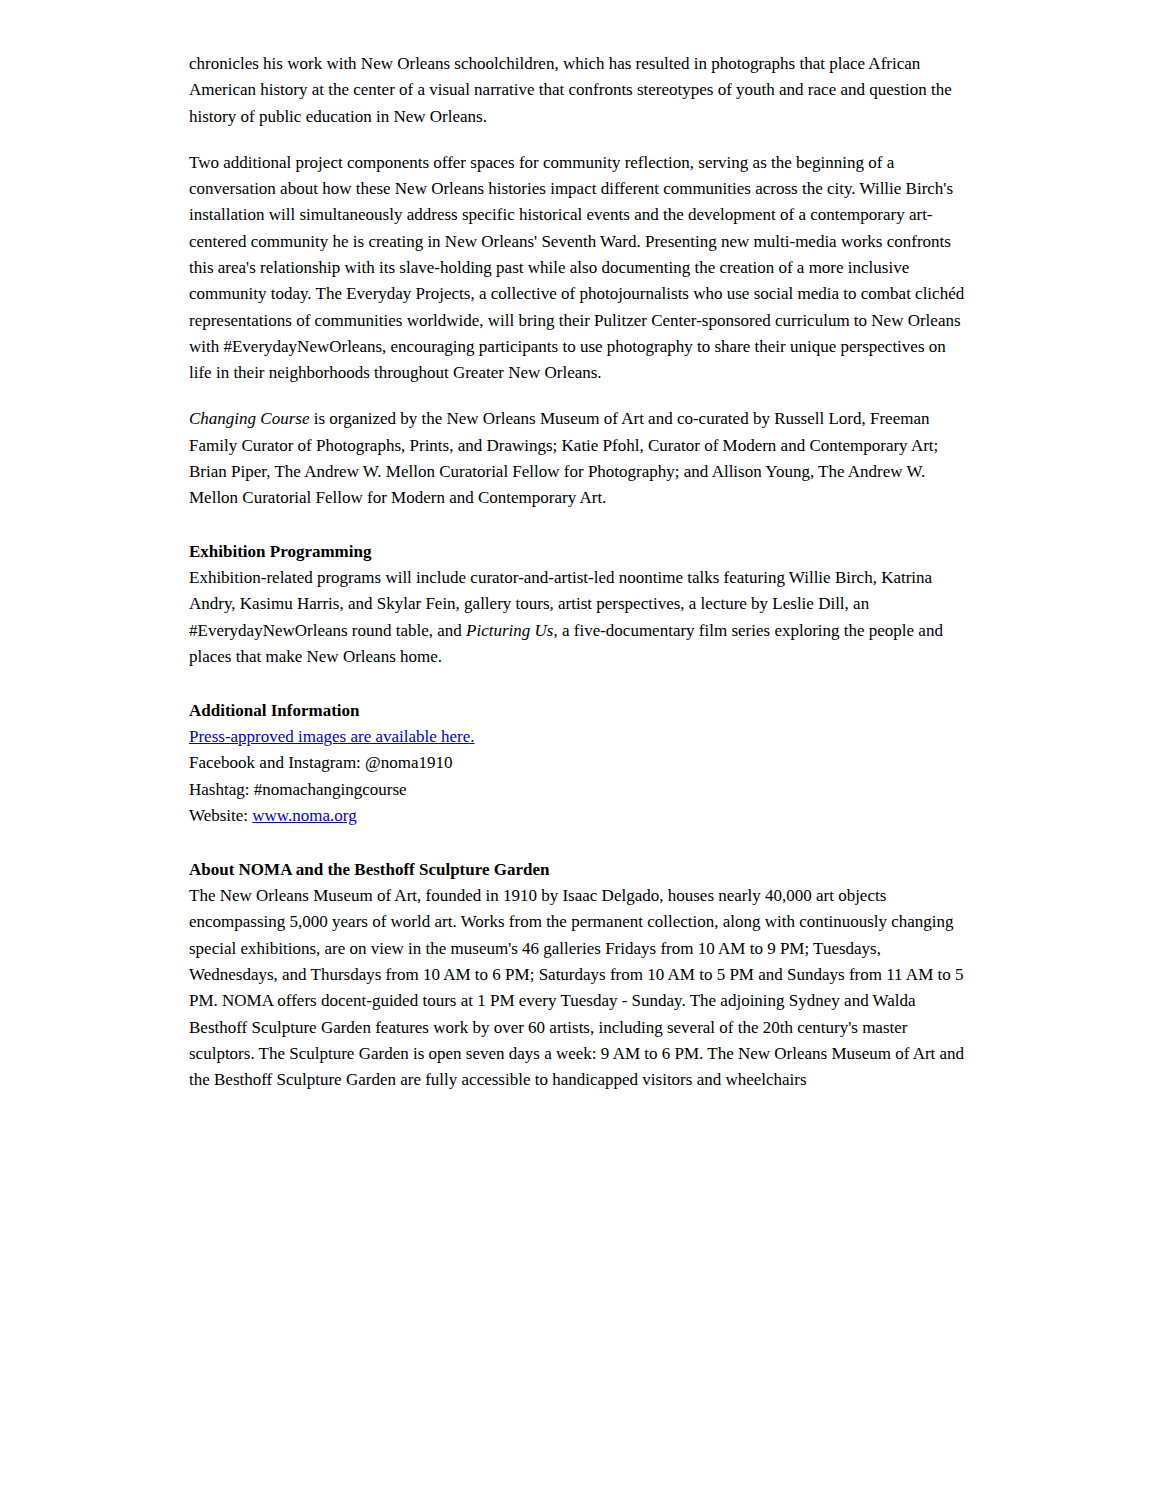chronicles his work with New Orleans schoolchildren, which has resulted in photographs that place African American history at the center of a visual narrative that confronts stereotypes of youth and race and question the history of public education in New Orleans.
Two additional project components offer spaces for community reflection, serving as the beginning of a conversation about how these New Orleans histories impact different communities across the city. Willie Birch's installation will simultaneously address specific historical events and the development of a contemporary art-centered community he is creating in New Orleans' Seventh Ward. Presenting new multi-media works confronts this area's relationship with its slave-holding past while also documenting the creation of a more inclusive community today. The Everyday Projects, a collective of photojournalists who use social media to combat clichéd representations of communities worldwide, will bring their Pulitzer Center-sponsored curriculum to New Orleans with #EverydayNewOrleans, encouraging participants to use photography to share their unique perspectives on life in their neighborhoods throughout Greater New Orleans.
Changing Course is organized by the New Orleans Museum of Art and co-curated by Russell Lord, Freeman Family Curator of Photographs, Prints, and Drawings; Katie Pfohl, Curator of Modern and Contemporary Art; Brian Piper, The Andrew W. Mellon Curatorial Fellow for Photography; and Allison Young, The Andrew W. Mellon Curatorial Fellow for Modern and Contemporary Art.
Exhibition Programming
Exhibition-related programs will include curator-and-artist-led noontime talks featuring Willie Birch, Katrina Andry, Kasimu Harris, and Skylar Fein, gallery tours, artist perspectives, a lecture by Leslie Dill, an #EverydayNewOrleans round table, and Picturing Us, a five-documentary film series exploring the people and places that make New Orleans home.
Additional Information
Press-approved images are available here.
Facebook and Instagram: @noma1910
Hashtag: #nomachangingcourse
Website: www.noma.org
About NOMA and the Besthoff Sculpture Garden
The New Orleans Museum of Art, founded in 1910 by Isaac Delgado, houses nearly 40,000 art objects encompassing 5,000 years of world art. Works from the permanent collection, along with continuously changing special exhibitions, are on view in the museum's 46 galleries Fridays from 10 AM to 9 PM; Tuesdays, Wednesdays, and Thursdays from 10 AM to 6 PM; Saturdays from 10 AM to 5 PM and Sundays from 11 AM to 5 PM. NOMA offers docent-guided tours at 1 PM every Tuesday - Sunday. The adjoining Sydney and Walda Besthoff Sculpture Garden features work by over 60 artists, including several of the 20th century's master sculptors. The Sculpture Garden is open seven days a week: 9 AM to 6 PM. The New Orleans Museum of Art and the Besthoff Sculpture Garden are fully accessible to handicapped visitors and wheelchairs